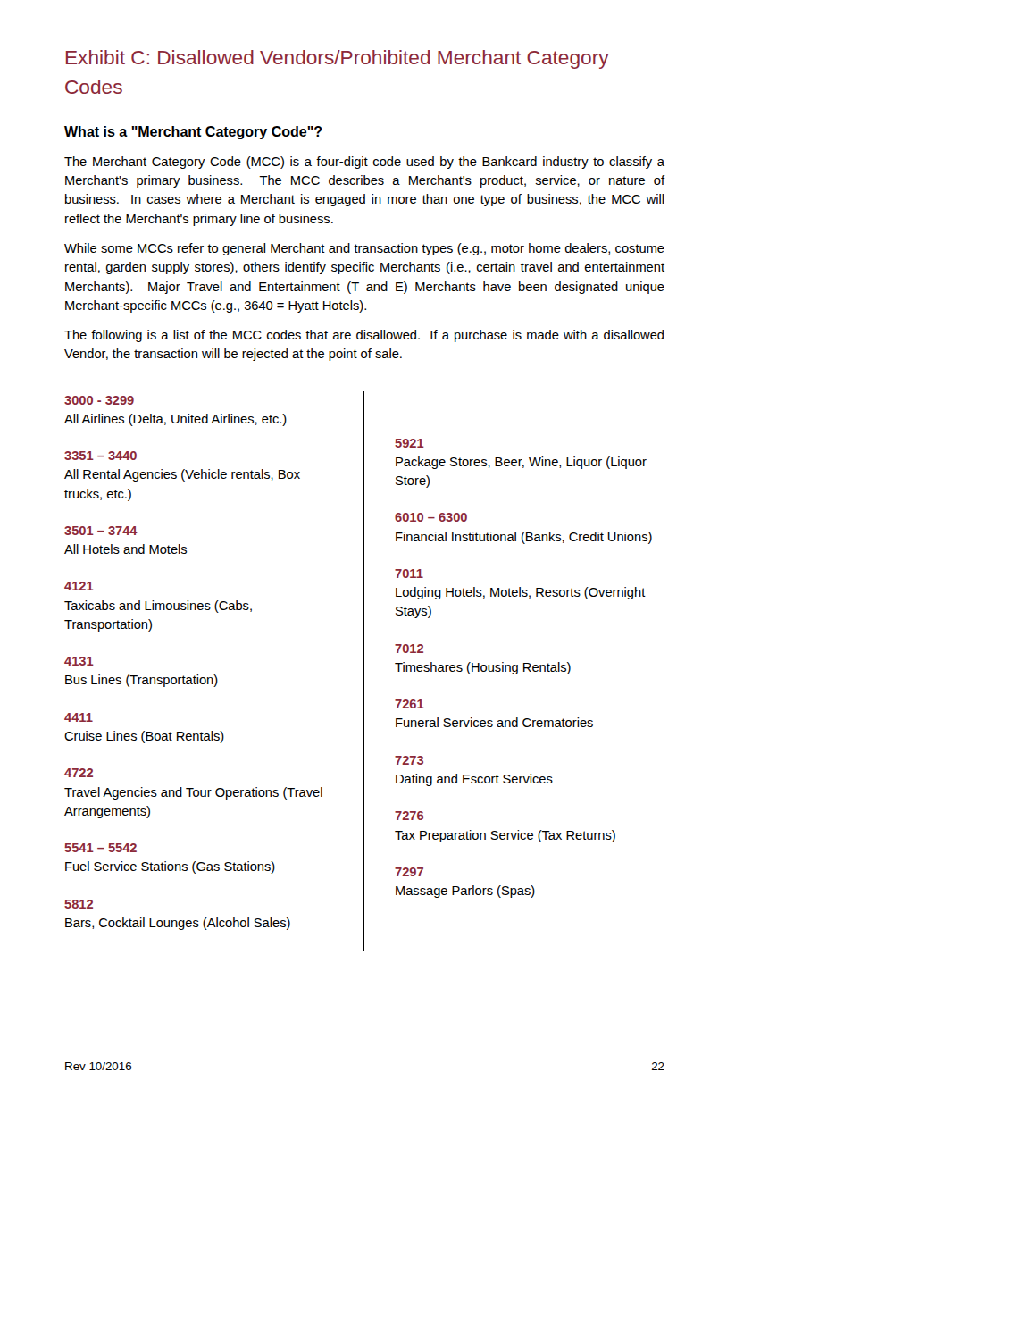Exhibit C: Disallowed Vendors/Prohibited Merchant Category Codes
What is a "Merchant Category Code"?
The Merchant Category Code (MCC) is a four-digit code used by the Bankcard industry to classify a Merchant's primary business. The MCC describes a Merchant's product, service, or nature of business. In cases where a Merchant is engaged in more than one type of business, the MCC will reflect the Merchant's primary line of business.
While some MCCs refer to general Merchant and transaction types (e.g., motor home dealers, costume rental, garden supply stores), others identify specific Merchants (i.e., certain travel and entertainment Merchants). Major Travel and Entertainment (T and E) Merchants have been designated unique Merchant-specific MCCs (e.g., 3640 = Hyatt Hotels).
The following is a list of the MCC codes that are disallowed. If a purchase is made with a disallowed Vendor, the transaction will be rejected at the point of sale.
3000 - 3299
All Airlines (Delta, United Airlines, etc.)
3351 – 3440
All Rental Agencies (Vehicle rentals, Box trucks, etc.)
3501 – 3744
All Hotels and Motels
4121
Taxicabs and Limousines (Cabs, Transportation)
4131
Bus Lines (Transportation)
4411
Cruise Lines (Boat Rentals)
4722
Travel Agencies and Tour Operations (Travel Arrangements)
5541 – 5542
Fuel Service Stations (Gas Stations)
5812
Bars, Cocktail Lounges (Alcohol Sales)
5921
Package Stores, Beer, Wine, Liquor (Liquor Store)
6010 – 6300
Financial Institutional (Banks, Credit Unions)
7011
Lodging Hotels, Motels, Resorts (Overnight Stays)
7012
Timeshares (Housing Rentals)
7261
Funeral Services and Crematories
7273
Dating and Escort Services
7276
Tax Preparation Service (Tax Returns)
7297
Massage Parlors (Spas)
Rev 10/2016 22